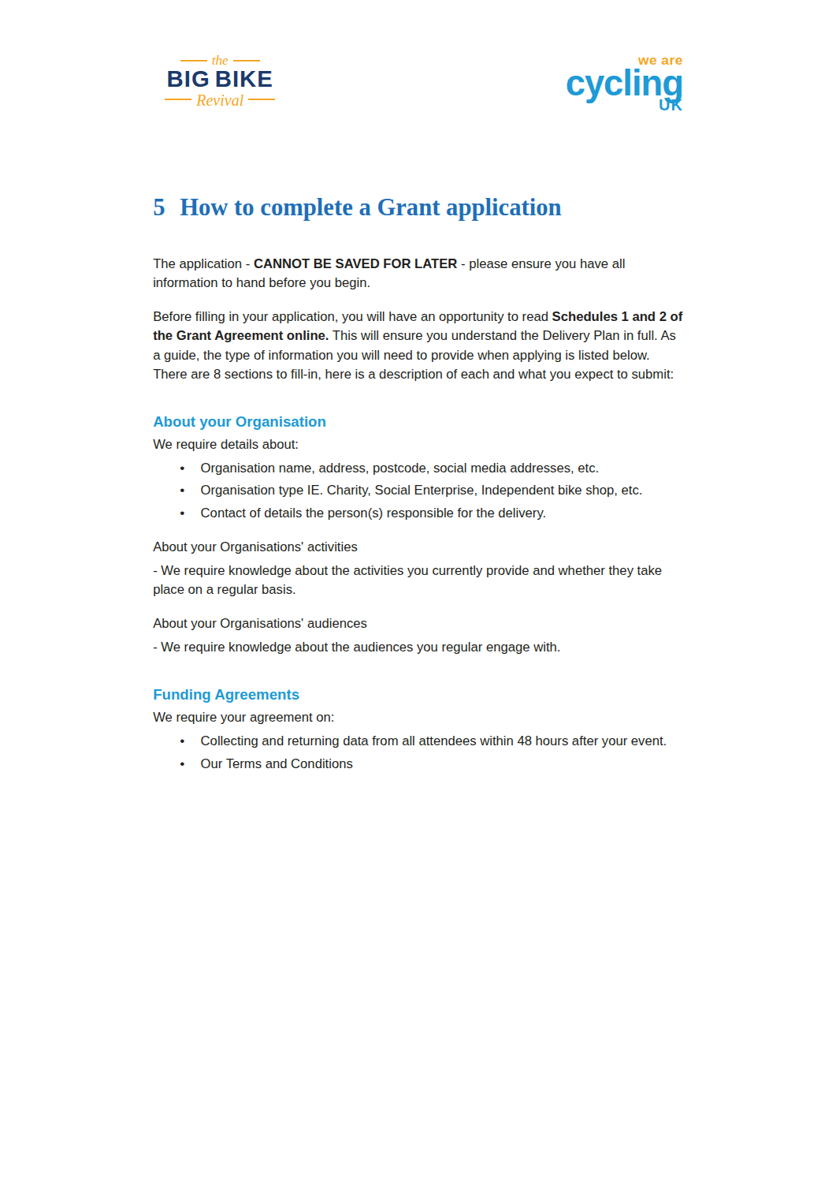the
BIG BIKE
Revival
we are
cycling
UK
5 How to complete a Grant application
The application - CANNOT BE SAVED FOR LATER - please ensure you have all information to hand before you begin.
Before filling in your application, you will have an opportunity to read Schedules 1 and 2 of the Grant Agreement online. This will ensure you understand the Delivery Plan in full. As a guide, the type of information you will need to provide when applying is listed below. There are 8 sections to fill-in, here is a description of each and what you expect to submit:
About your Organisation
We require details about:
Organisation name, address, postcode, social media addresses, etc.
Organisation type IE. Charity, Social Enterprise, Independent bike shop, etc.
Contact of details the person(s) responsible for the delivery.
About your Organisations' activities
- We require knowledge about the activities you currently provide and whether they take place on a regular basis.
About your Organisations' audiences
- We require knowledge about the audiences you regular engage with.
Funding Agreements
We require your agreement on:
Collecting and returning data from all attendees within 48 hours after your event.
Our Terms and Conditions